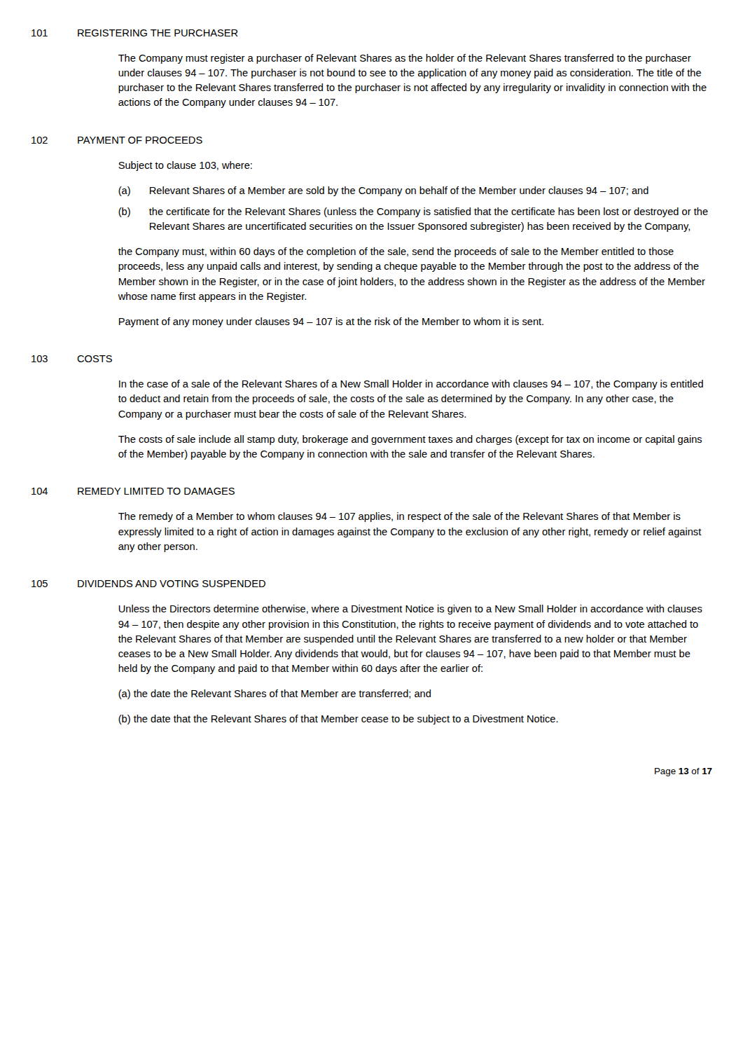101 Registering the Purchaser
The Company must register a purchaser of Relevant Shares as the holder of the Relevant Shares transferred to the purchaser under clauses 94 – 107. The purchaser is not bound to see to the application of any money paid as consideration. The title of the purchaser to the Relevant Shares transferred to the purchaser is not affected by any irregularity or invalidity in connection with the actions of the Company under clauses 94 – 107.
102 Payment of Proceeds
Subject to clause 103, where:
(a) Relevant Shares of a Member are sold by the Company on behalf of the Member under clauses 94 – 107; and
(b) the certificate for the Relevant Shares (unless the Company is satisfied that the certificate has been lost or destroyed or the Relevant Shares are uncertificated securities on the Issuer Sponsored subregister) has been received by the Company,
the Company must, within 60 days of the completion of the sale, send the proceeds of sale to the Member entitled to those proceeds, less any unpaid calls and interest, by sending a cheque payable to the Member through the post to the address of the Member shown in the Register, or in the case of joint holders, to the address shown in the Register as the address of the Member whose name first appears in the Register.
Payment of any money under clauses 94 – 107 is at the risk of the Member to whom it is sent.
103 Costs
In the case of a sale of the Relevant Shares of a New Small Holder in accordance with clauses 94 – 107, the Company is entitled to deduct and retain from the proceeds of sale, the costs of the sale as determined by the Company. In any other case, the Company or a purchaser must bear the costs of sale of the Relevant Shares.
The costs of sale include all stamp duty, brokerage and government taxes and charges (except for tax on income or capital gains of the Member) payable by the Company in connection with the sale and transfer of the Relevant Shares.
104 Remedy Limited to Damages
The remedy of a Member to whom clauses 94 – 107 applies, in respect of the sale of the Relevant Shares of that Member is expressly limited to a right of action in damages against the Company to the exclusion of any other right, remedy or relief against any other person.
105 Dividends and Voting Suspended
Unless the Directors determine otherwise, where a Divestment Notice is given to a New Small Holder in accordance with clauses 94 – 107, then despite any other provision in this Constitution, the rights to receive payment of dividends and to vote attached to the Relevant Shares of that Member are suspended until the Relevant Shares are transferred to a new holder or that Member ceases to be a New Small Holder. Any dividends that would, but for clauses 94 – 107, have been paid to that Member must be held by the Company and paid to that Member within 60 days after the earlier of:
(a) the date the Relevant Shares of that Member are transferred; and
(b) the date that the Relevant Shares of that Member cease to be subject to a Divestment Notice.
Page 13 of 17